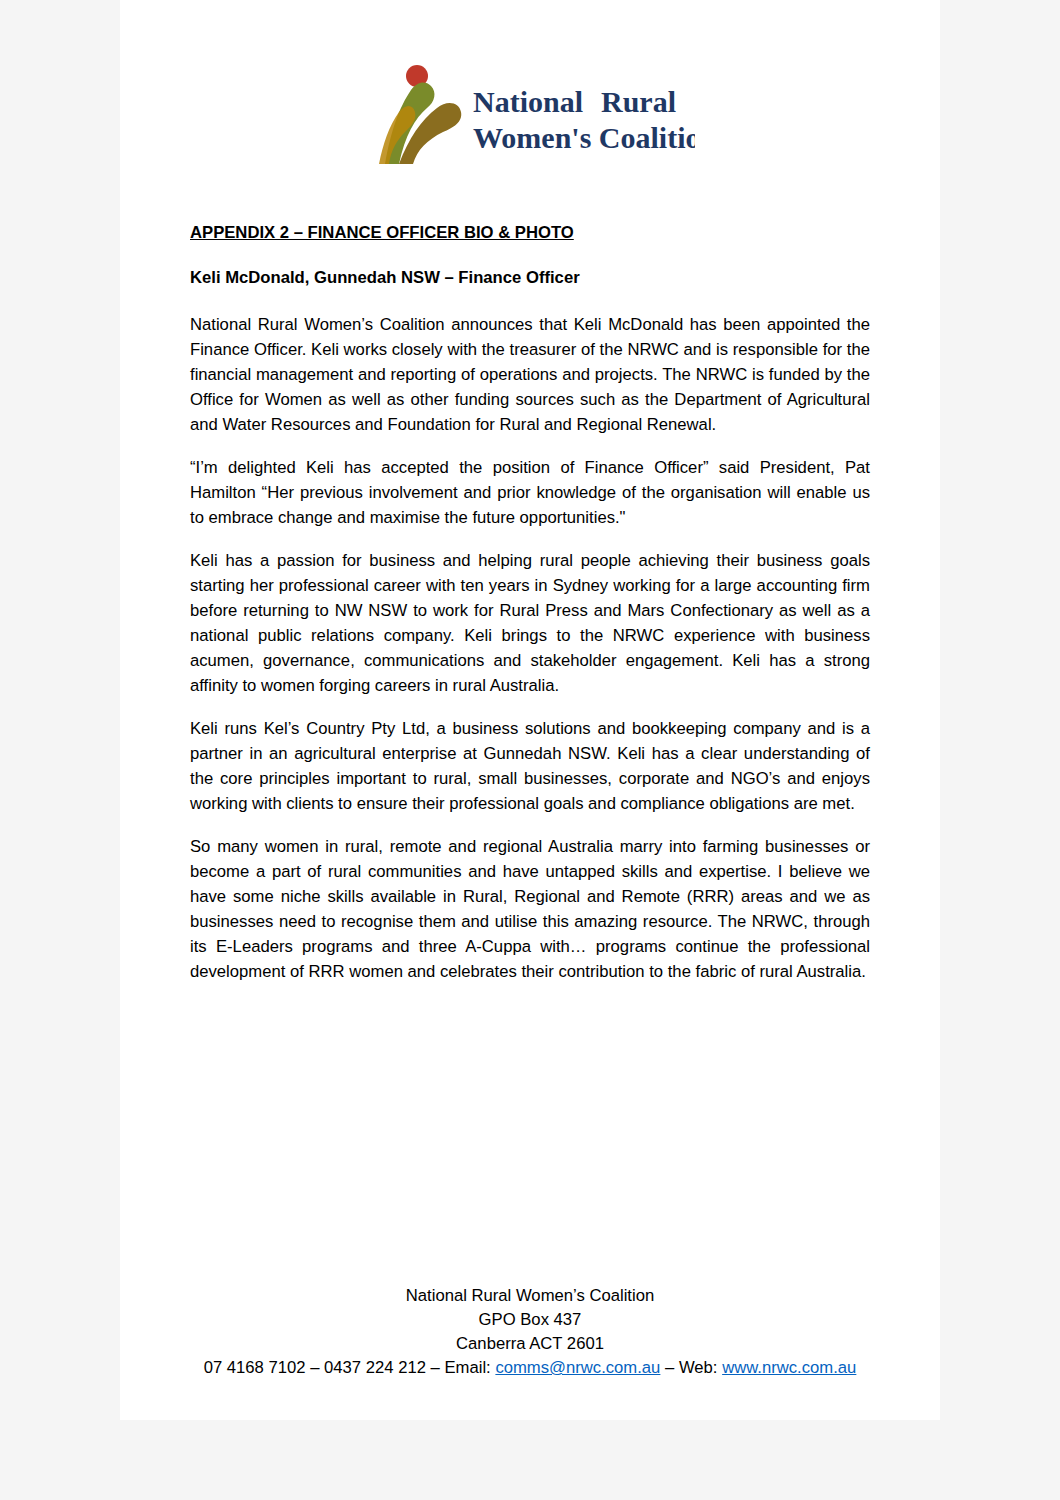National Rural Women's Coalition
APPENDIX 2 – FINANCE OFFICER BIO & PHOTO
Keli McDonald, Gunnedah NSW – Finance Officer
National Rural Women’s Coalition announces that Keli McDonald has been appointed the Finance Officer. Keli works closely with the treasurer of the NRWC and is responsible for the financial management and reporting of operations and projects. The NRWC is funded by the Office for Women as well as other funding sources such as the Department of Agricultural and Water Resources and Foundation for Rural and Regional Renewal.
“I’m delighted Keli has accepted the position of Finance Officer” said President, Pat Hamilton “Her previous involvement and prior knowledge of the organisation will enable us to embrace change and maximise the future opportunities."
Keli has a passion for business and helping rural people achieving their business goals starting her professional career with ten years in Sydney working for a large accounting firm before returning to NW NSW to work for Rural Press and Mars Confectionary as well as a national public relations company. Keli brings to the NRWC experience with business acumen, governance, communications and stakeholder engagement. Keli has a strong affinity to women forging careers in rural Australia.
Keli runs Kel’s Country Pty Ltd, a business solutions and bookkeeping company and is a partner in an agricultural enterprise at Gunnedah NSW. Keli has a clear understanding of the core principles important to rural, small businesses, corporate and NGO’s and enjoys working with clients to ensure their professional goals and compliance obligations are met.
So many women in rural, remote and regional Australia marry into farming businesses or become a part of rural communities and have untapped skills and expertise. I believe we have some niche skills available in Rural, Regional and Remote (RRR) areas and we as businesses need to recognise them and utilise this amazing resource. The NRWC, through its E-Leaders programs and three A-Cuppa with… programs continue the professional development of RRR women and celebrates their contribution to the fabric of rural Australia.
National Rural Women’s Coalition
GPO Box 437
Canberra ACT 2601
07 4168 7102 – 0437 224 212 – Email: comms@nrwc.com.au – Web: www.nrwc.com.au